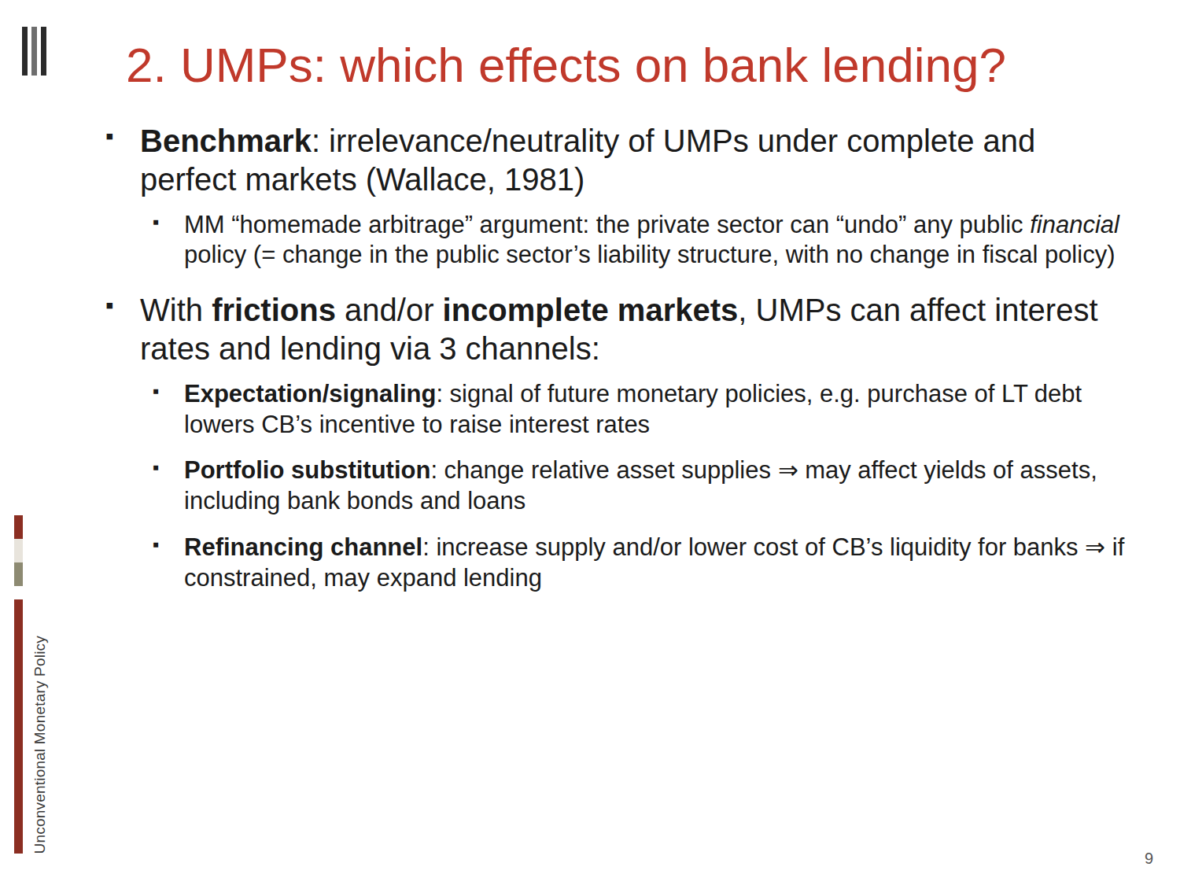2. UMPs: which effects on bank lending?
Unconventional Monetary Policy
Benchmark: irrelevance/neutrality of UMPs under complete and perfect markets (Wallace, 1981)
MM “homemade arbitrage” argument: the private sector can “undo” any public financial policy (= change in the public sector’s liability structure, with no change in fiscal policy)
With frictions and/or incomplete markets, UMPs can affect interest rates and lending via 3 channels:
Expectation/signaling: signal of future monetary policies, e.g. purchase of LT debt lowers CB’s incentive to raise interest rates
Portfolio substitution: change relative asset supplies ⇒ may affect yields of assets, including bank bonds and loans
Refinancing channel: increase supply and/or lower cost of CB’s liquidity for banks ⇒ if constrained, may expand lending
9